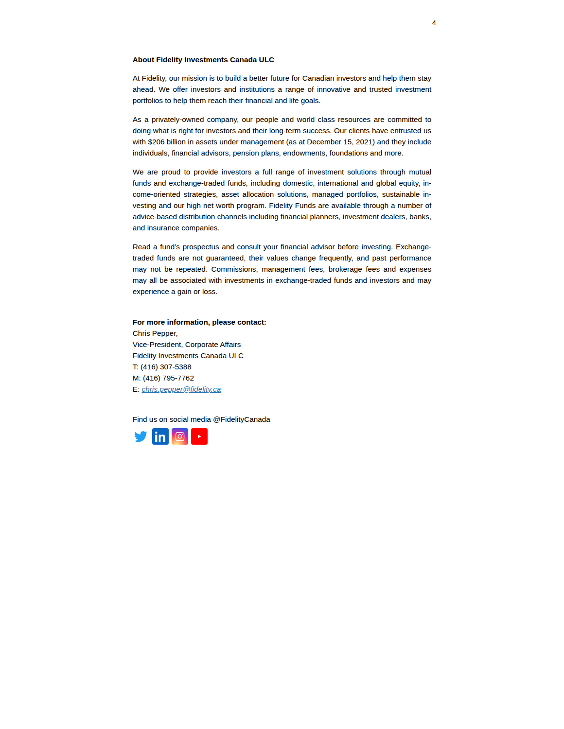4
About Fidelity Investments Canada ULC
At Fidelity, our mission is to build a better future for Canadian investors and help them stay ahead. We offer investors and institutions a range of innovative and trusted investment portfolios to help them reach their financial and life goals.
As a privately-owned company, our people and world class resources are committed to doing what is right for investors and their long-term success. Our clients have entrusted us with $206 billion in assets under management (as at December 15, 2021) and they include individuals, financial advisors, pension plans, endowments, foundations and more.
We are proud to provide investors a full range of investment solutions through mutual funds and exchange-traded funds, including domestic, international and global equity, income-oriented strategies, asset allocation solutions, managed portfolios, sustainable investing and our high net worth program. Fidelity Funds are available through a number of advice-based distribution channels including financial planners, investment dealers, banks, and insurance companies.
Read a fund’s prospectus and consult your financial advisor before investing. Exchange-traded funds are not guaranteed, their values change frequently, and past performance may not be repeated. Commissions, management fees, brokerage fees and expenses may all be associated with investments in exchange-traded funds and investors and may experience a gain or loss.
For more information, please contact:
Chris Pepper,
Vice-President, Corporate Affairs
Fidelity Investments Canada ULC
T: (416) 307-5388
M: (416) 795-7762
E: chris.pepper@fidelity.ca
Find us on social media @FidelityCanada